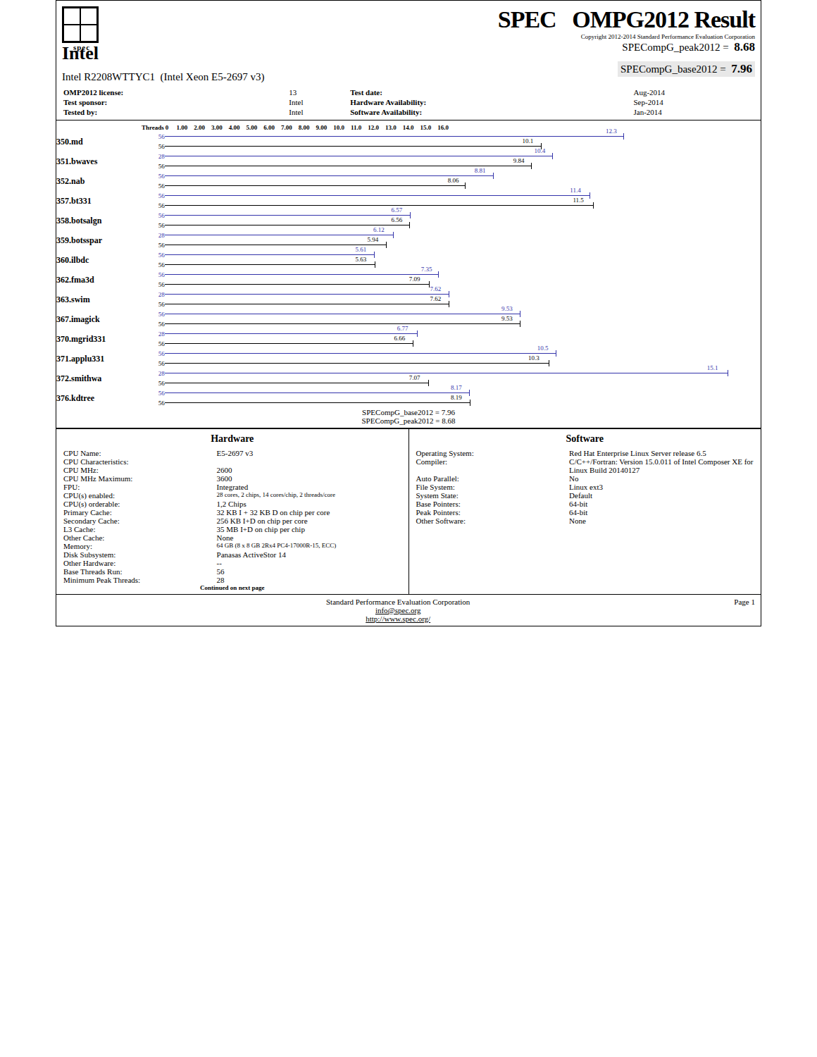spec
SPEC OMPG2012 Result
Copyright 2012-2014 Standard Performance Evaluation Corporation
SPECompG_peak2012 = 8.68
SPECompG_base2012 = 7.96
Intel
Intel R2208WTTYC1 (Intel Xeon E5-2697 v3)
| OMP2012 license: | 13 | Test date: | Aug-2014 |
| Test sponsor: | Intel | Hardware Availability: | Sep-2014 |
| Tested by: | Intel | Software Availability: | Jan-2014 |
| | Threads | 0 1.00 2.00 3.00 4.00 5.00 6.00 7.00 8.00 9.00 10.0 11.0 12.0 13.0 14.0 15.0 16.0 |
| --- | --- | --- |
| 350.md | 56 | 12.3 |
| 56 | 10.1 |
| 351.bwaves | 28 | 10.4 |
| 56 | 9.84 |
| 352.nab | 56 | 8.81 |
| 56 | 8.06 |
| 357.bt331 | 56 | 11.4 |
| 56 | 11.5 |
| 358.botsalgn | 56 | 6.57 |
| 56 | 6.56 |
| 359.botsspar | 28 | 6.12 |
| 56 | 5.94 |
| 360.ilbdc | 56 | 5.61 |
| 56 | 5.63 |
| 362.fma3d | 56 | 7.35 |
| 56 | 7.09 |
| 363.swim | 28 | 7.62 |
| 56 | 7.62 |
| 367.imagick | 56 | 9.53 |
| 56 | 9.53 |
| 370.mgrid331 | 28 | 6.77 |
| 56 | 6.66 |
| 371.applu331 | 56 | 10.5 |
| 56 | 10.3 |
| 372.smithwa | 28 | 15.1 |
| 56 | 7.07 |
| 376.kdtree | 56 | 8.17 |
| 56 | 8.19 |
SPECompG_base2012 = 7.96
SPECompG_peak2012 = 8.68
Hardware
| CPU Name: | E5-2697 v3 |
| CPU Characteristics: | |
| CPU MHz: | 2600 |
| CPU MHz Maximum: | 3600 |
| FPU: | Integrated |
| CPU(s) enabled: | 28 cores, 2 chips, 14 cores/chip, 2 threads/core |
| CPU(s) orderable: | 1,2 Chips |
| Primary Cache: | 32 KB I + 32 KB D on chip per core |
| Secondary Cache: | 256 KB I+D on chip per core |
| L3 Cache: | 35 MB I+D on chip per chip |
| Other Cache: | None |
| Memory: | 64 GB (8 x 8 GB 2Rx4 PC4-17000R-15, ECC) |
| Disk Subsystem: | Panasas ActiveStor 14 |
| Other Hardware: | -- |
| Base Threads Run: | 56 |
| Minimum Peak Threads: | 28 |
Continued on next page
Software
| Operating System: | Red Hat Enterprise Linux Server release 6.5 |
| Compiler: | C/C++/Fortran: Version 15.0.011 of Intel Composer XE for Linux Build 20140127 |
| Auto Parallel: | No |
| File System: | Linux ext3 |
| System State: | Default |
| Base Pointers: | 64-bit |
| Peak Pointers: | 64-bit |
| Other Software: | None |
Standard Performance Evaluation Corporation
info@spec.org
http://www.spec.org/
Page 1